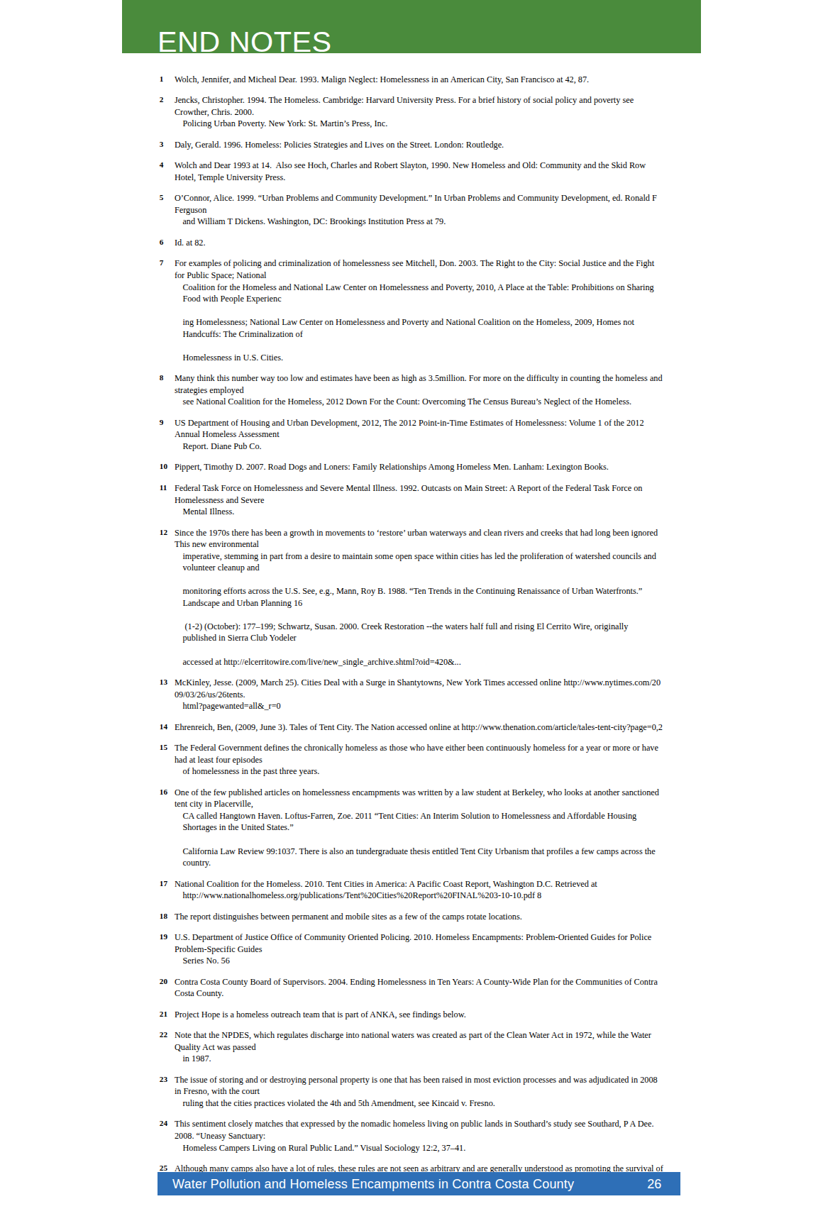END NOTES
1 Wolch, Jennifer, and Micheal Dear. 1993. Malign Neglect: Homelessness in an American City, San Francisco at 42, 87.
2 Jencks, Christopher. 1994. The Homeless. Cambridge: Harvard University Press. For a brief history of social policy and poverty see Crowther, Chris. 2000.
Policing Urban Poverty. New York: St. Martin’s Press, Inc.
3 Daly, Gerald. 1996. Homeless: Policies Strategies and Lives on the Street. London: Routledge.
4 Wolch and Dear 1993 at 14. Also see Hoch, Charles and Robert Slayton, 1990. New Homeless and Old: Community and the Skid Row Hotel, Temple University Press.
5 O’Connor, Alice. 1999. “Urban Problems and Community Development.” In Urban Problems and Community Development, ed. Ronald F Ferguson
and William T Dickens. Washington, DC: Brookings Institution Press at 79.
6 Id. at 82.
7 For examples of policing and criminalization of homelessness see Mitchell, Don. 2003. The Right to the City: Social Justice and the Fight for Public Space; National
Coalition for the Homeless and National Law Center on Homelessness and Poverty, 2010, A Place at the Table: Prohibitions on Sharing Food with People Experienc
ing Homelessness; National Law Center on Homelessness and Poverty and National Coalition on the Homeless, 2009, Homes not Handcuffs: The Criminalization of
Homelessness in U.S. Cities.
8 Many think this number way too low and estimates have been as high as 3.5million. For more on the difficulty in counting the homeless and strategies employed
see National Coalition for the Homeless, 2012 Down For the Count: Overcoming The Census Bureau’s Neglect of the Homeless.
9 US Department of Housing and Urban Development, 2012, The 2012 Point-in-Time Estimates of Homelessness: Volume 1 of the 2012 Annual Homeless Assessment
Report. Diane Pub Co.
10 Pippert, Timothy D. 2007. Road Dogs and Loners: Family Relationships Among Homeless Men. Lanham: Lexington Books.
11 Federal Task Force on Homelessness and Severe Mental Illness. 1992. Outcasts on Main Street: A Report of the Federal Task Force on Homelessness and Severe
Mental Illness.
12 Since the 1970s there has been a growth in movements to ‘restore’ urban waterways and clean rivers and creeks that had long been ignored This new environmental
imperative, stemming in part from a desire to maintain some open space within cities has led the proliferation of watershed councils and volunteer cleanup and
monitoring efforts across the U.S. See, e.g., Mann, Roy B. 1988. “Ten Trends in the Continuing Renaissance of Urban Waterfronts.” Landscape and Urban Planning 16
(1-2) (October): 177–199; Schwartz, Susan. 2000. Creek Restoration --the waters half full and rising El Cerrito Wire, originally published in Sierra Club Yodeler
accessed at http://elcerritowire.com/live/new_single_archive.shtml?oid=420&...
13 McKinley, Jesse. (2009, March 25). Cities Deal with a Surge in Shantytowns, New York Times accessed online http://www.nytimes.com/2009/03/26/us/26tents.
html?pagewanted=all&_r=0
14 Ehrenreich, Ben, (2009, June 3). Tales of Tent City. The Nation accessed online at http://www.thenation.com/article/tales-tent-city?page=0,2
15 The Federal Government defines the chronically homeless as those who have either been continuously homeless for a year or more or have had at least four episodes
of homelessness in the past three years.
16 One of the few published articles on homelessness encampments was written by a law student at Berkeley, who looks at another sanctioned tent city in Placerville,
CA called Hangtown Haven. Loftus-Farren, Zoe. 2011 “Tent Cities: An Interim Solution to Homelessness and Affordable Housing Shortages in the United States.”
California Law Review 99:1037. There is also an tundergraduate thesis entitled Tent City Urbanism that profiles a few camps across the country.
17 National Coalition for the Homeless. 2010. Tent Cities in America: A Pacific Coast Report, Washington D.C. Retrieved at
http://www.nationalhomeless.org/publications/Tent%20Cities%20Report%20FINAL%203-10-10.pdf 8
18 The report distinguishes between permanent and mobile sites as a few of the camps rotate locations.
19 U.S. Department of Justice Office of Community Oriented Policing. 2010. Homeless Encampments: Problem-Oriented Guides for Police Problem-Specific Guides
Series No. 56
20 Contra Costa County Board of Supervisors. 2004. Ending Homelessness in Ten Years: A County-Wide Plan for the Communities of Contra Costa County.
21 Project Hope is a homeless outreach team that is part of ANKA, see findings below.
22 Note that the NPDES, which regulates discharge into national waters was created as part of the Clean Water Act in 1972, while the Water Quality Act was passed
in 1987.
23 The issue of storing and or destroying personal property is one that has been raised in most eviction processes and was adjudicated in 2008 in Fresno, with the court
ruling that the cities practices violated the 4th and 5th Amendment, see Kincaid v. Fresno.
24 This sentiment closely matches that expressed by the nomadic homeless living on public lands in Southard’s study see Southard, P A Dee. 2008. “Uneasy Sanctuary:
Homeless Campers Living on Rural Public Land.” Visual Sociology 12:2, 37–41.
25 Although many camps also have a lot of rules, these rules are not seen as arbitrary and are generally understood as promoting the survival of the camp.
Water Pollution and Homeless Encampments in Contra Costa County 26